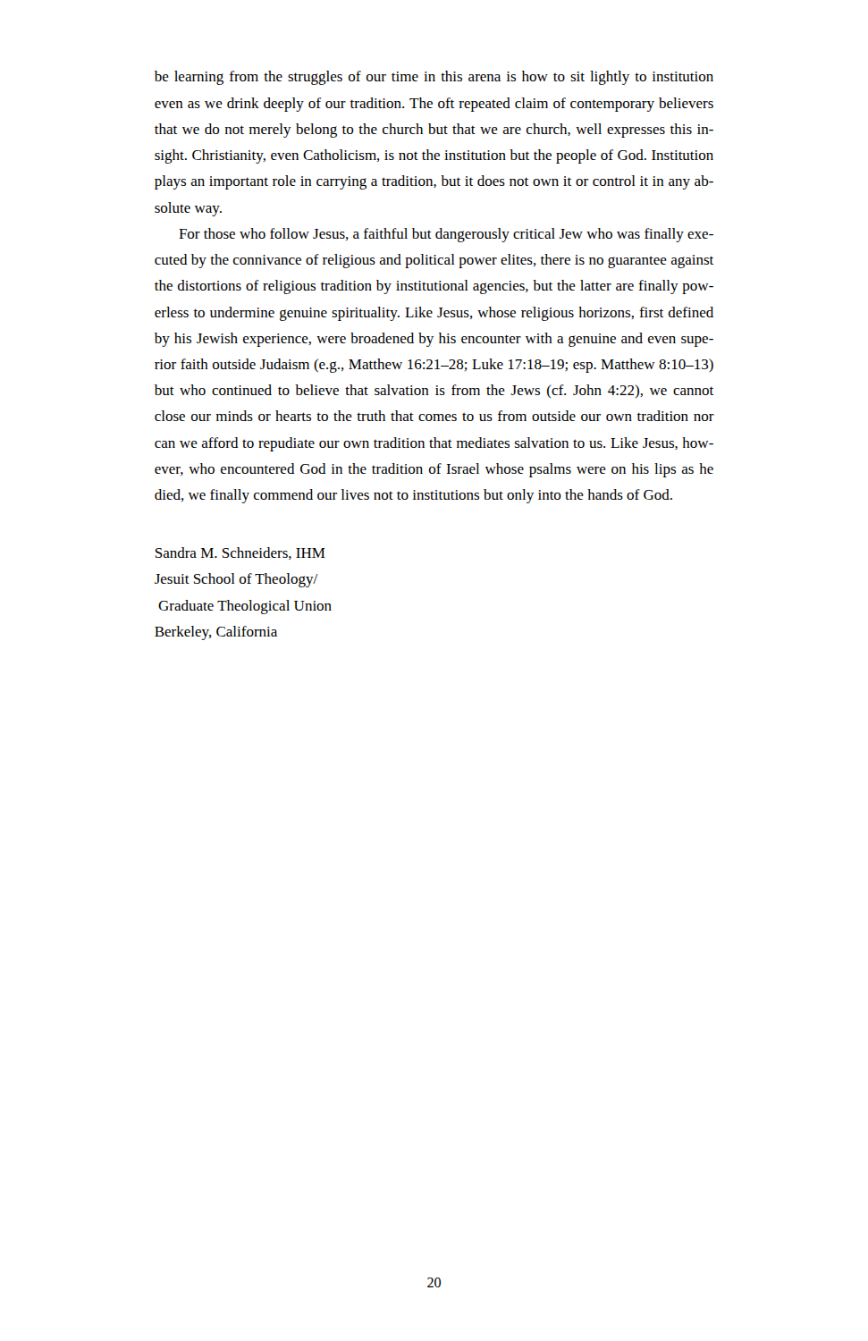be learning from the struggles of our time in this arena is how to sit lightly to institution even as we drink deeply of our tradition. The oft repeated claim of contemporary believers that we do not merely belong to the church but that we are church, well expresses this insight. Christianity, even Catholicism, is not the institution but the people of God. Institution plays an important role in carrying a tradition, but it does not own it or control it in any absolute way.
For those who follow Jesus, a faithful but dangerously critical Jew who was finally executed by the connivance of religious and political power elites, there is no guarantee against the distortions of religious tradition by institutional agencies, but the latter are finally powerless to undermine genuine spirituality. Like Jesus, whose religious horizons, first defined by his Jewish experience, were broadened by his encounter with a genuine and even superior faith outside Judaism (e.g., Matthew 16:21–28; Luke 17:18–19; esp. Matthew 8:10–13) but who continued to believe that salvation is from the Jews (cf. John 4:22), we cannot close our minds or hearts to the truth that comes to us from outside our own tradition nor can we afford to repudiate our own tradition that mediates salvation to us. Like Jesus, however, who encountered God in the tradition of Israel whose psalms were on his lips as he died, we finally commend our lives not to institutions but only into the hands of God.
Sandra M. Schneiders, IHM
Jesuit School of Theology/
Graduate Theological Union
Berkeley, California
20